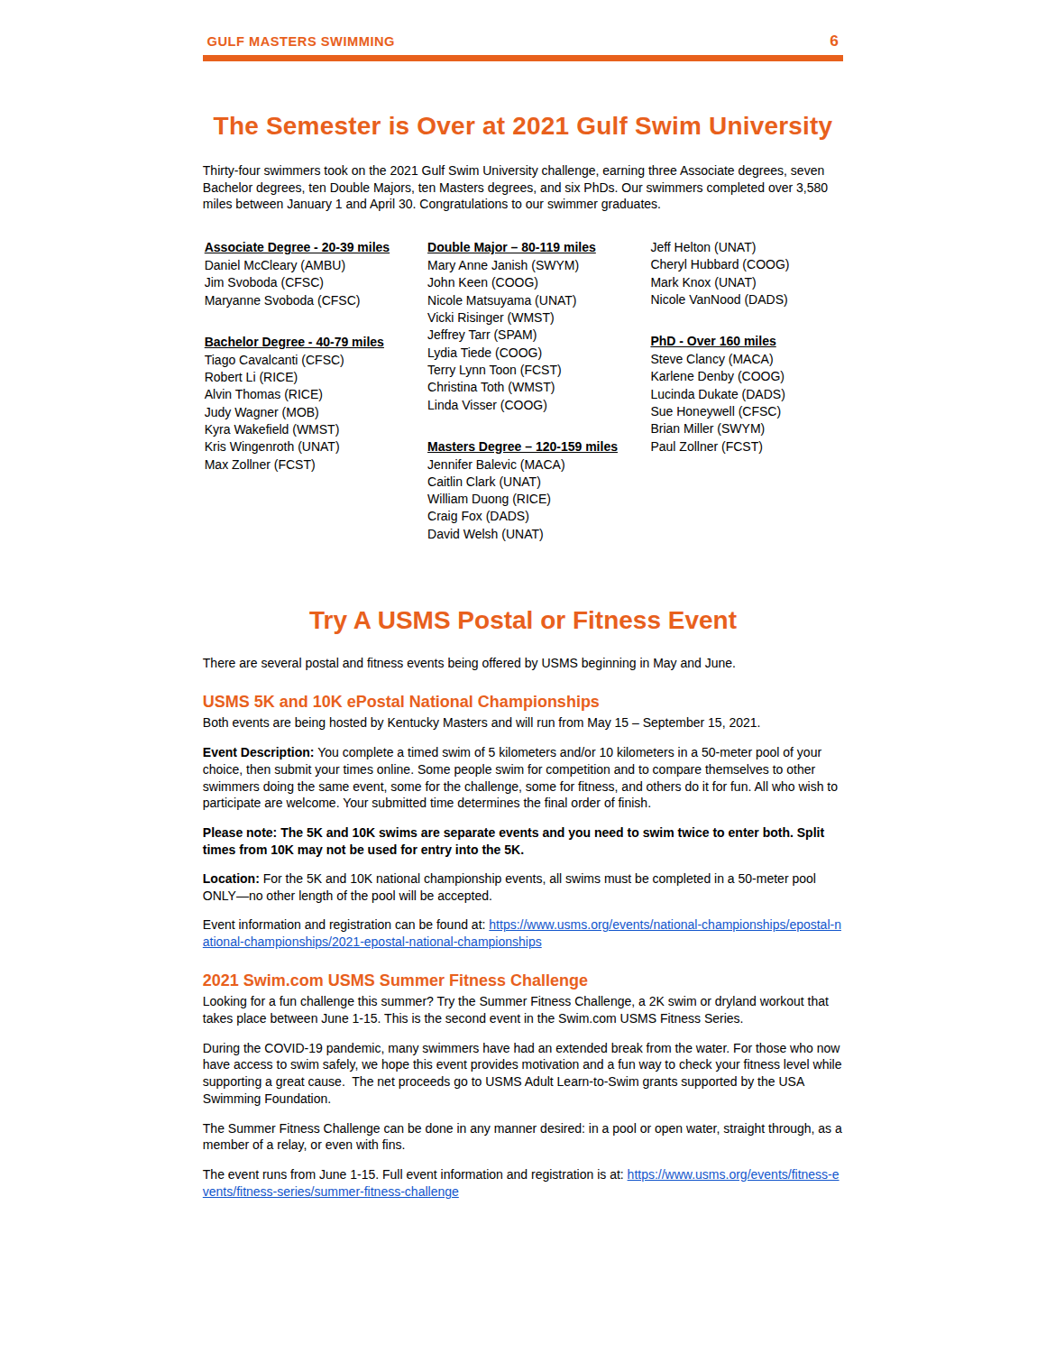GULF MASTERS SWIMMING 6
The Semester is Over at 2021 Gulf Swim University
Thirty-four swimmers took on the 2021 Gulf Swim University challenge, earning three Associate degrees, seven Bachelor degrees, ten Double Majors, ten Masters degrees, and six PhDs. Our swimmers completed over 3,580 miles between January 1 and April 30. Congratulations to our swimmer graduates.
Associate Degree - 20-39 miles
Daniel McCleary (AMBU)
Jim Svoboda (CFSC)
Maryanne Svoboda (CFSC)
Bachelor Degree - 40-79 miles
Tiago Cavalcanti (CFSC)
Robert Li (RICE)
Alvin Thomas (RICE)
Judy Wagner (MOB)
Kyra Wakefield (WMST)
Kris Wingenroth (UNAT)
Max Zollner (FCST)
Double Major – 80-119 miles
Mary Anne Janish (SWYM)
John Keen (COOG)
Nicole Matsuyama (UNAT)
Vicki Risinger (WMST)
Jeffrey Tarr (SPAM)
Lydia Tiede (COOG)
Terry Lynn Toon (FCST)
Christina Toth (WMST)
Linda Visser (COOG)
Masters Degree – 120-159 miles
Jennifer Balevic (MACA)
Caitlin Clark (UNAT)
William Duong (RICE)
Craig Fox (DADS)
David Welsh (UNAT)
Jeff Helton (UNAT)
Cheryl Hubbard (COOG)
Mark Knox (UNAT)
Nicole VanNood (DADS)
PhD - Over 160 miles
Steve Clancy (MACA)
Karlene Denby (COOG)
Lucinda Dukate (DADS)
Sue Honeywell (CFSC)
Brian Miller (SWYM)
Paul Zollner (FCST)
Try A USMS Postal or Fitness Event
There are several postal and fitness events being offered by USMS beginning in May and June.
USMS 5K and 10K ePostal National Championships
Both events are being hosted by Kentucky Masters and will run from May 15 – September 15, 2021.
Event Description: You complete a timed swim of 5 kilometers and/or 10 kilometers in a 50-meter pool of your choice, then submit your times online. Some people swim for competition and to compare themselves to other swimmers doing the same event, some for the challenge, some for fitness, and others do it for fun. All who wish to participate are welcome. Your submitted time determines the final order of finish.
Please note: The 5K and 10K swims are separate events and you need to swim twice to enter both. Split times from 10K may not be used for entry into the 5K.
Location: For the 5K and 10K national championship events, all swims must be completed in a 50-meter pool ONLY—no other length of the pool will be accepted.
Event information and registration can be found at: https://www.usms.org/events/national-championships/epostal-national-championships/2021-epostal-national-championships
2021 Swim.com USMS Summer Fitness Challenge
Looking for a fun challenge this summer? Try the Summer Fitness Challenge, a 2K swim or dryland workout that takes place between June 1-15. This is the second event in the Swim.com USMS Fitness Series.
During the COVID-19 pandemic, many swimmers have had an extended break from the water. For those who now have access to swim safely, we hope this event provides motivation and a fun way to check your fitness level while supporting a great cause. The net proceeds go to USMS Adult Learn-to-Swim grants supported by the USA Swimming Foundation.
The Summer Fitness Challenge can be done in any manner desired: in a pool or open water, straight through, as a member of a relay, or even with fins.
The event runs from June 1-15. Full event information and registration is at: https://www.usms.org/events/fitness-events/fitness-series/summer-fitness-challenge